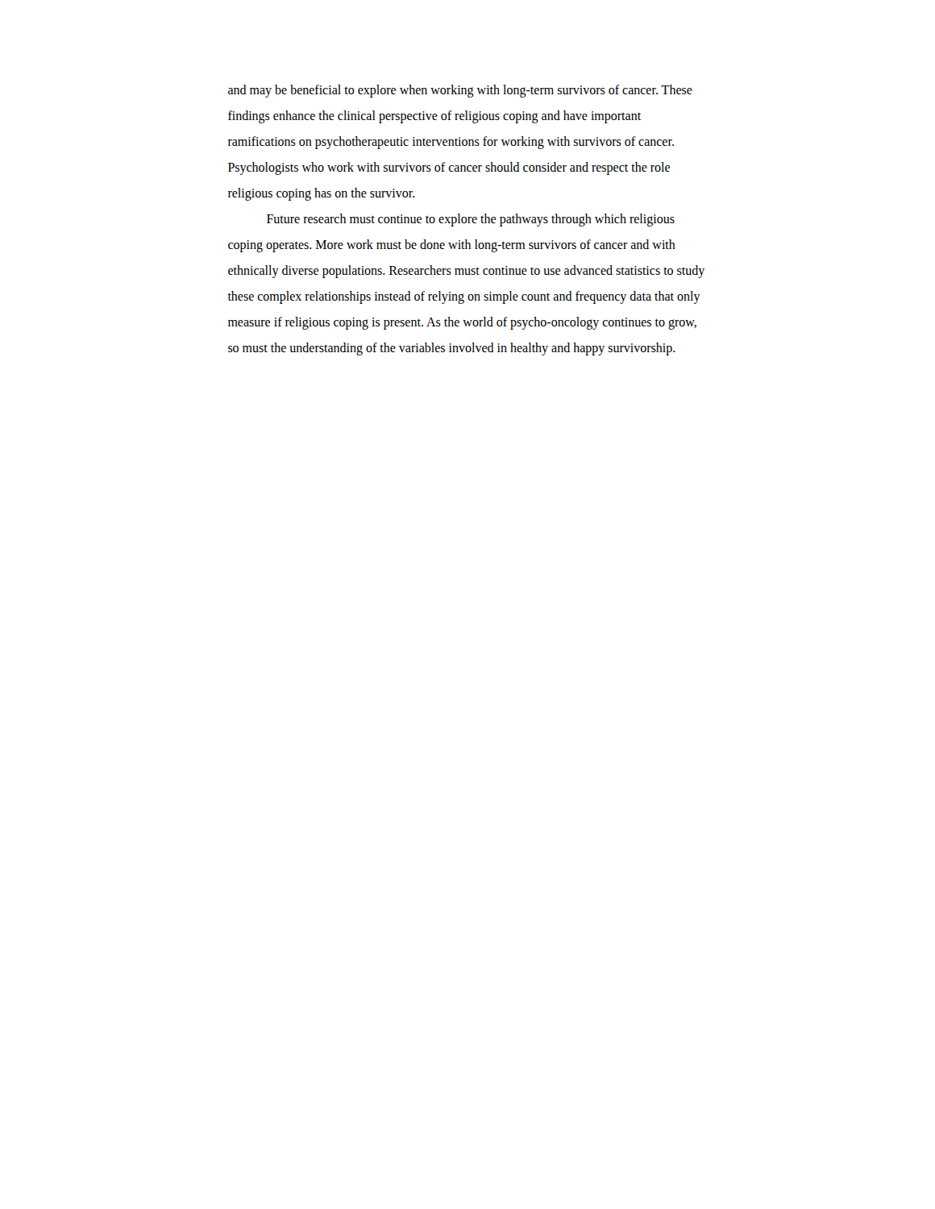and may be beneficial to explore when working with long-term survivors of cancer. These findings enhance the clinical perspective of religious coping and have important ramifications on psychotherapeutic interventions for working with survivors of cancer. Psychologists who work with survivors of cancer should consider and respect the role religious coping has on the survivor.
Future research must continue to explore the pathways through which religious coping operates. More work must be done with long-term survivors of cancer and with ethnically diverse populations. Researchers must continue to use advanced statistics to study these complex relationships instead of relying on simple count and frequency data that only measure if religious coping is present. As the world of psycho-oncology continues to grow, so must the understanding of the variables involved in healthy and happy survivorship.